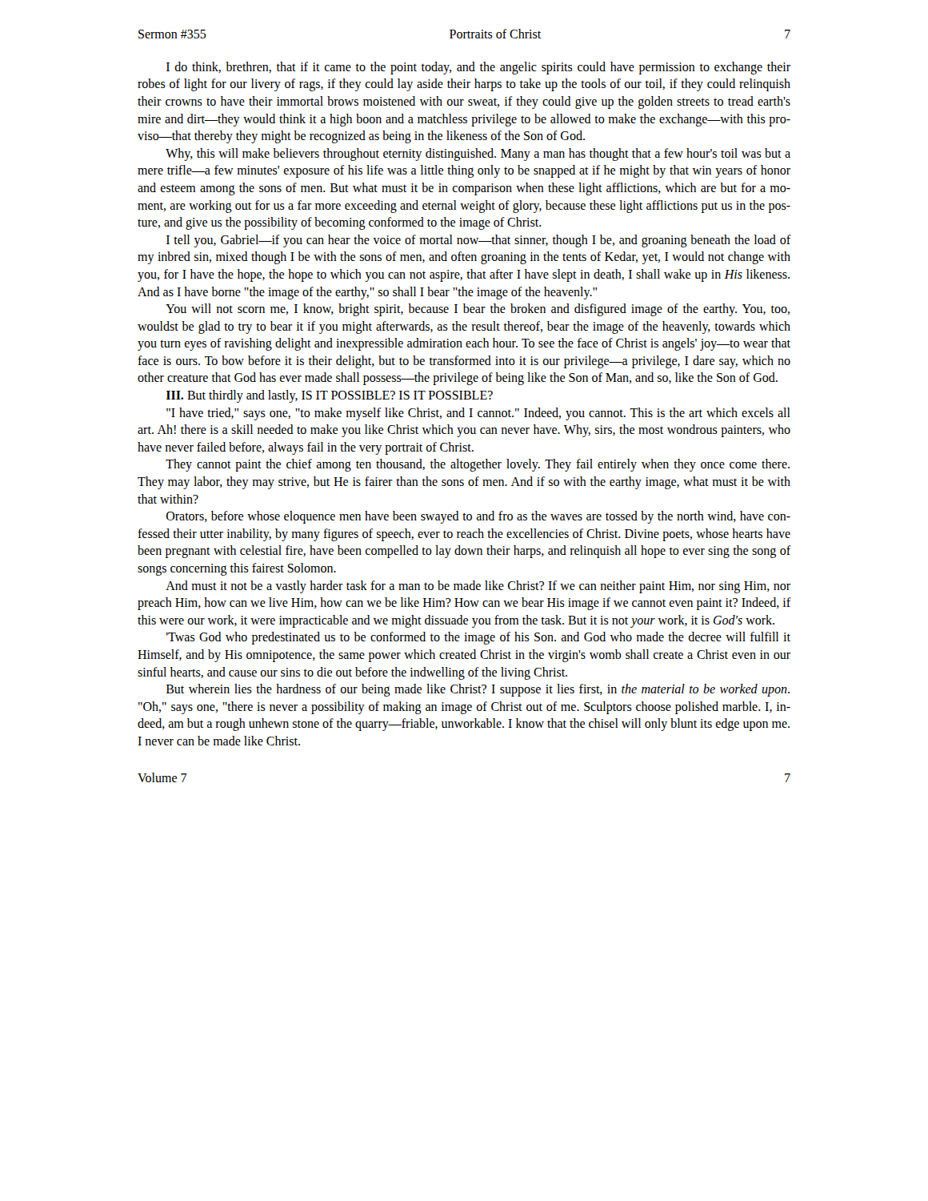Sermon #355 Portraits of Christ 7
I do think, brethren, that if it came to the point today, and the angelic spirits could have permission to exchange their robes of light for our livery of rags, if they could lay aside their harps to take up the tools of our toil, if they could relinquish their crowns to have their immortal brows moistened with our sweat, if they could give up the golden streets to tread earth's mire and dirt—they would think it a high boon and a matchless privilege to be allowed to make the exchange—with this proviso—that thereby they might be recognized as being in the likeness of the Son of God.
Why, this will make believers throughout eternity distinguished. Many a man has thought that a few hour's toil was but a mere trifle—a few minutes' exposure of his life was a little thing only to be snapped at if he might by that win years of honor and esteem among the sons of men. But what must it be in comparison when these light afflictions, which are but for a moment, are working out for us a far more exceeding and eternal weight of glory, because these light afflictions put us in the posture, and give us the possibility of becoming conformed to the image of Christ.
I tell you, Gabriel—if you can hear the voice of mortal now—that sinner, though I be, and groaning beneath the load of my inbred sin, mixed though I be with the sons of men, and often groaning in the tents of Kedar, yet, I would not change with you, for I have the hope, the hope to which you can not aspire, that after I have slept in death, I shall wake up in His likeness. And as I have borne "the image of the earthy," so shall I bear "the image of the heavenly."
You will not scorn me, I know, bright spirit, because I bear the broken and disfigured image of the earthy. You, too, wouldst be glad to try to bear it if you might afterwards, as the result thereof, bear the image of the heavenly, towards which you turn eyes of ravishing delight and inexpressible admiration each hour. To see the face of Christ is angels' joy—to wear that face is ours. To bow before it is their delight, but to be transformed into it is our privilege—a privilege, I dare say, which no other creature that God has ever made shall possess—the privilege of being like the Son of Man, and so, like the Son of God.
III. But thirdly and lastly, IS IT POSSIBLE? IS IT POSSIBLE?
"I have tried," says one, "to make myself like Christ, and I cannot." Indeed, you cannot. This is the art which excels all art. Ah! there is a skill needed to make you like Christ which you can never have. Why, sirs, the most wondrous painters, who have never failed before, always fail in the very portrait of Christ.
They cannot paint the chief among ten thousand, the altogether lovely. They fail entirely when they once come there. They may labor, they may strive, but He is fairer than the sons of men. And if so with the earthy image, what must it be with that within?
Orators, before whose eloquence men have been swayed to and fro as the waves are tossed by the north wind, have confessed their utter inability, by many figures of speech, ever to reach the excellencies of Christ. Divine poets, whose hearts have been pregnant with celestial fire, have been compelled to lay down their harps, and relinquish all hope to ever sing the song of songs concerning this fairest Solomon.
And must it not be a vastly harder task for a man to be made like Christ? If we can neither paint Him, nor sing Him, nor preach Him, how can we live Him, how can we be like Him? How can we bear His image if we cannot even paint it? Indeed, if this were our work, it were impracticable and we might dissuade you from the task. But it is not your work, it is God's work.
'Twas God who predestinated us to be conformed to the image of his Son. and God who made the decree will fulfill it Himself, and by His omnipotence, the same power which created Christ in the virgin's womb shall create a Christ even in our sinful hearts, and cause our sins to die out before the indwelling of the living Christ.
But wherein lies the hardness of our being made like Christ? I suppose it lies first, in the material to be worked upon. "Oh," says one, "there is never a possibility of making an image of Christ out of me. Sculptors choose polished marble. I, indeed, am but a rough unhewn stone of the quarry—friable, unworkable. I know that the chisel will only blunt its edge upon me. I never can be made like Christ.
Volume 7 7